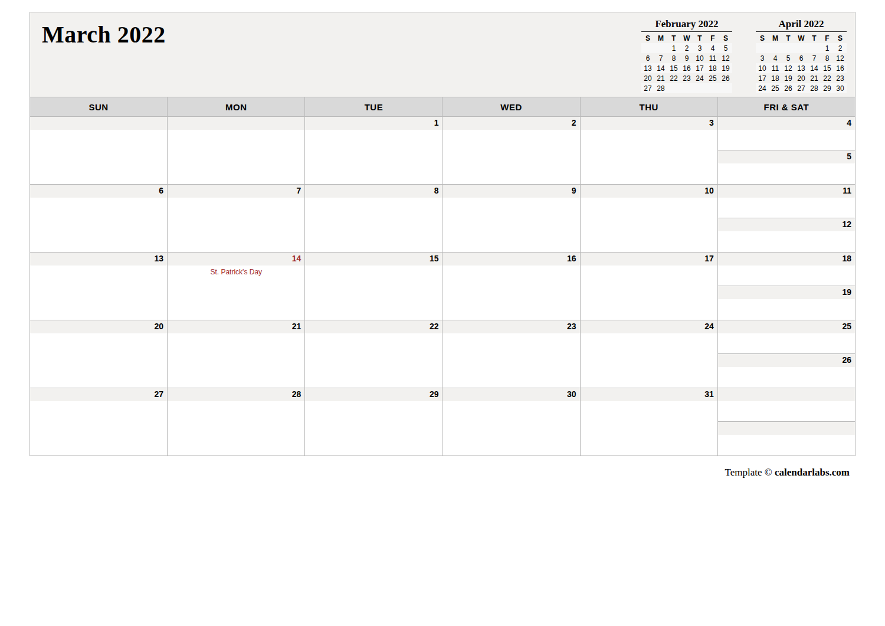March 2022
February 2022
| S | M | T | W | T | F | S |
| --- | --- | --- | --- | --- | --- | --- |
| | | 1 | 2 | 3 | 4 | 5 |
| 6 | 7 | 8 | 9 | 10 | 11 | 12 |
| 13 | 14 | 15 | 16 | 17 | 18 | 19 |
| 20 | 21 | 22 | 23 | 24 | 25 | 26 |
| 27 | 28 | | | | | |
April 2022
| S | M | T | W | T | F | S |
| --- | --- | --- | --- | --- | --- | --- |
| | | | | | 1 | 2 |
| 3 | 4 | 5 | 6 | 7 | 8 | 12 |
| 10 | 11 | 12 | 13 | 14 | 15 | 16 |
| 17 | 18 | 19 | 20 | 21 | 22 | 23 |
| 24 | 25 | 26 | 27 | 28 | 29 | 30 |
| SUN | MON | TUE | WED | THU | FRI & SAT |
| --- | --- | --- | --- | --- | --- |
| | | 1 | 2 | 3 | 4 5 |
| 6 | 7 | 8 | 9 | 10 | 11 12 |
| 13 | 14 St. Patrick's Day | 15 | 16 | 17 | 18 19 |
| 20 | 21 | 22 | 23 | 24 | 25 26 |
| 27 | 28 | 29 | 30 | 31 | |
Template © calendarlabs.com